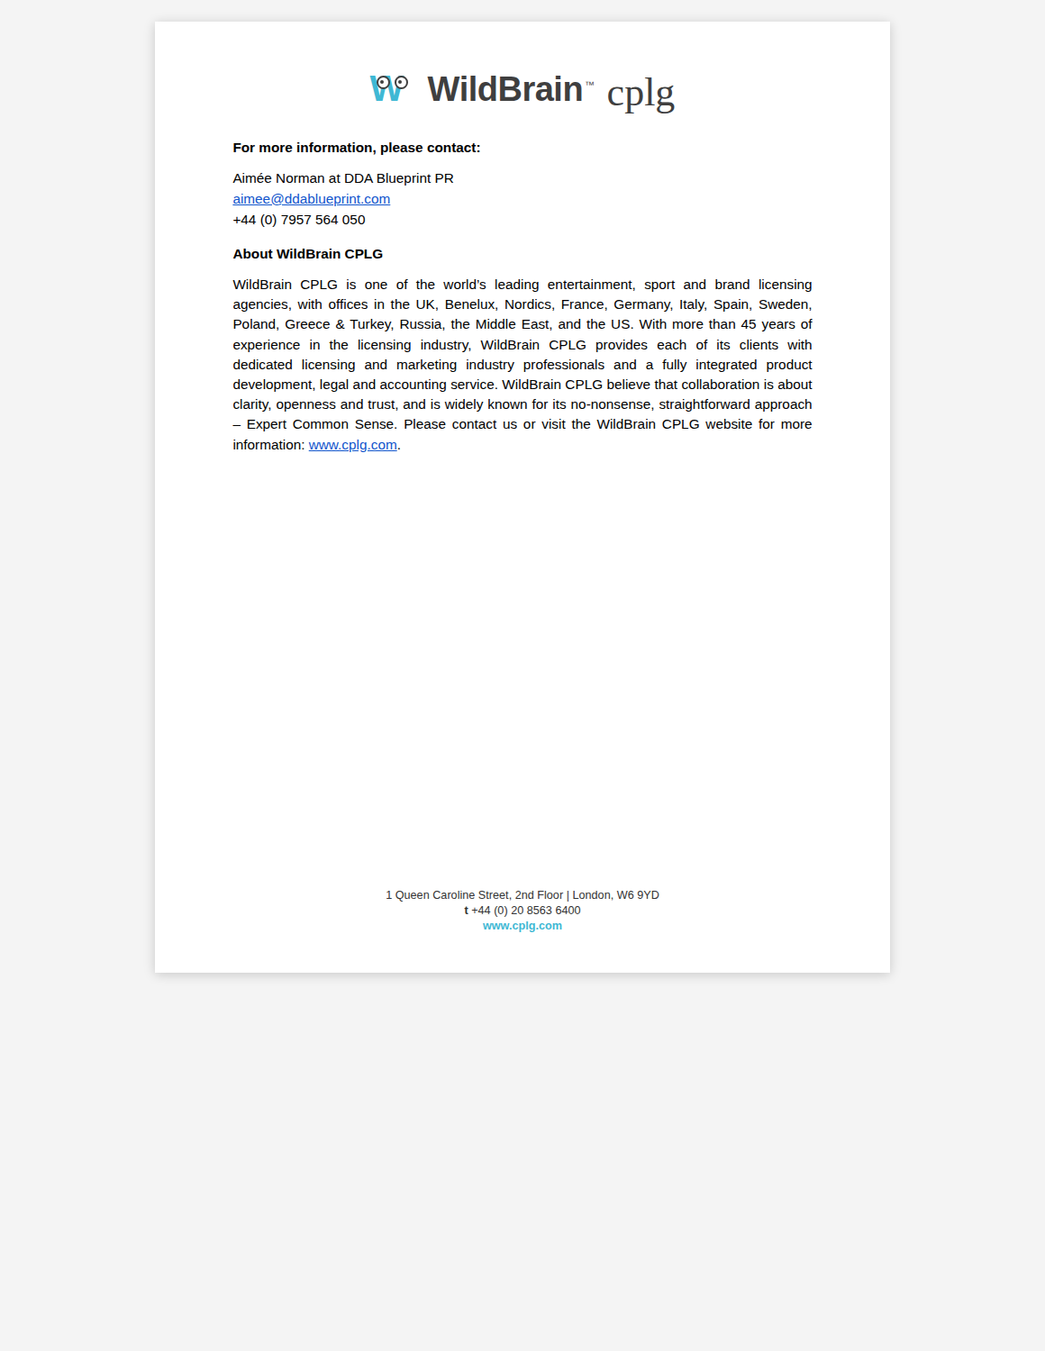W WildBrain™ cplg
For more information, please contact:
Aimée Norman at DDA Blueprint PR
aimee@ddablueprint.com
+44 (0) 7957 564 050
About WildBrain CPLG
WildBrain CPLG is one of the world’s leading entertainment, sport and brand licensing agencies, with offices in the UK, Benelux, Nordics, France, Germany, Italy, Spain, Sweden, Poland, Greece & Turkey, Russia, the Middle East, and the US. With more than 45 years of experience in the licensing industry, WildBrain CPLG provides each of its clients with dedicated licensing and marketing industry professionals and a fully integrated product development, legal and accounting service. WildBrain CPLG believe that collaboration is about clarity, openness and trust, and is widely known for its no-nonsense, straightforward approach – Expert Common Sense. Please contact us or visit the WildBrain CPLG website for more information: www.cplg.com.
1 Queen Caroline Street, 2nd Floor | London, W6 9YD
t +44 (0) 20 8563 6400
www.cplg.com